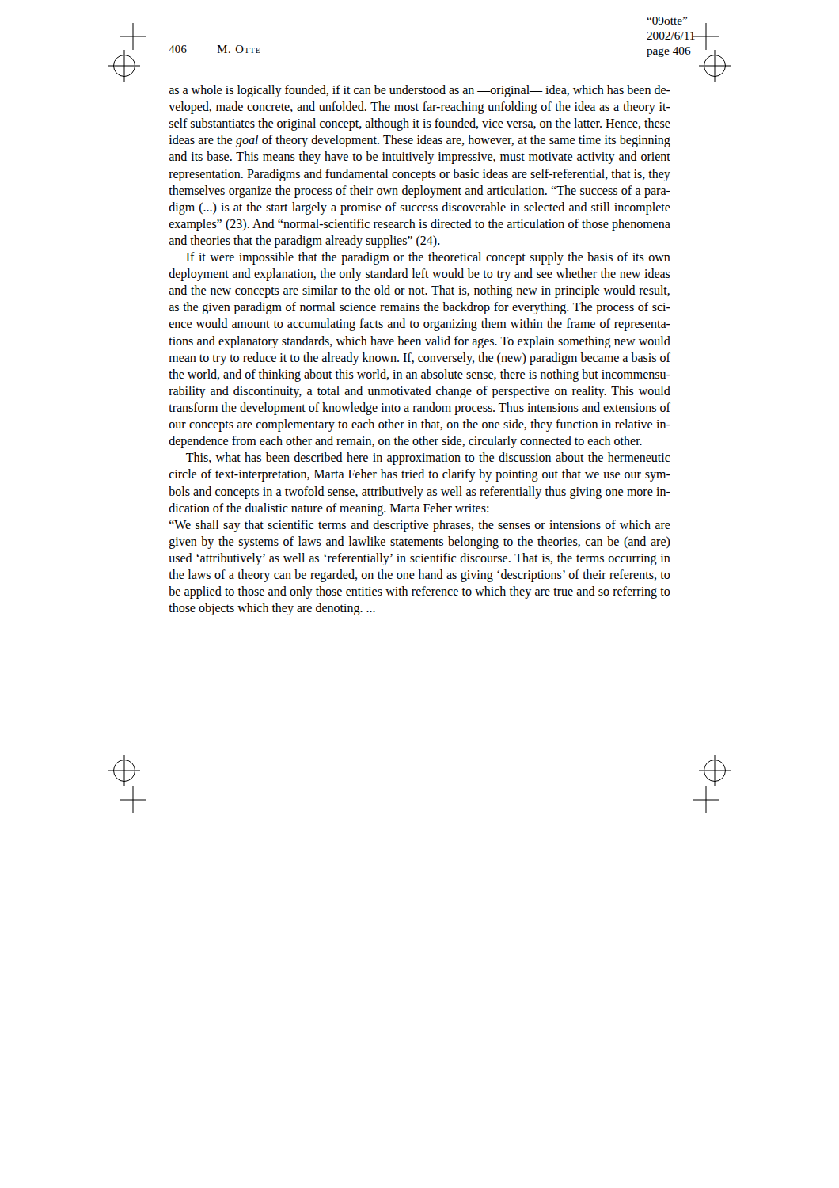“09otte”
2002/6/11
page 406
406 M. Otte
as a whole is logically founded, if it can be understood as an —original— idea, which has been developed, made concrete, and unfolded. The most far-reaching unfolding of the idea as a theory itself substantiates the original concept, although it is founded, vice versa, on the latter. Hence, these ideas are the goal of theory development. These ideas are, however, at the same time its beginning and its base. This means they have to be intuitively impressive, must motivate activity and orient representation. Paradigms and fundamental concepts or basic ideas are self-referential, that is, they themselves organize the process of their own deployment and articulation. “The success of a paradigm (...) is at the start largely a promise of success discoverable in selected and still incomplete examples” (23). And “normal-scientific research is directed to the articulation of those phenomena and theories that the paradigm already supplies” (24).
If it were impossible that the paradigm or the theoretical concept supply the basis of its own deployment and explanation, the only standard left would be to try and see whether the new ideas and the new concepts are similar to the old or not. That is, nothing new in principle would result, as the given paradigm of normal science remains the backdrop for everything. The process of science would amount to accumulating facts and to organizing them within the frame of representations and explanatory standards, which have been valid for ages. To explain something new would mean to try to reduce it to the already known. If, conversely, the (new) paradigm became a basis of the world, and of thinking about this world, in an absolute sense, there is nothing but incommensurability and discontinuity, a total and unmotivated change of perspective on reality. This would transform the development of knowledge into a random process. Thus intensions and extensions of our concepts are complementary to each other in that, on the one side, they function in relative independence from each other and remain, on the other side, circularly connected to each other.
This, what has been described here in approximation to the discussion about the hermeneutic circle of text-interpretation, Marta Feher has tried to clarify by pointing out that we use our symbols and concepts in a twofold sense, attributively as well as referentially thus giving one more indication of the dualistic nature of meaning. Marta Feher writes:
“We shall say that scientific terms and descriptive phrases, the senses or intensions of which are given by the systems of laws and lawlike statements belonging to the theories, can be (and are) used ‘attributively’ as well as ‘referentially’ in scientific discourse. That is, the terms occurring in the laws of a theory can be regarded, on the one hand as giving ‘descriptions’ of their referents, to be applied to those and only those entities with reference to which they are true and so referring to those objects which they are denoting. ...